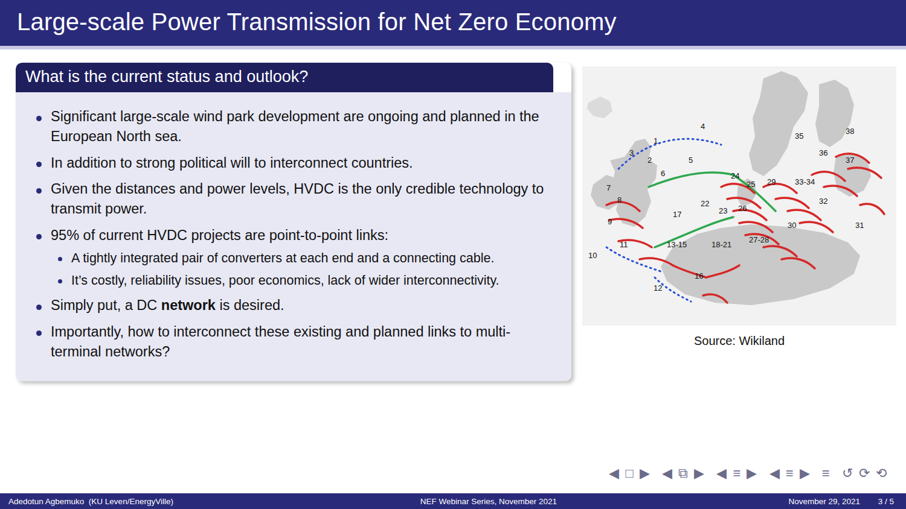Large-scale Power Transmission for Net Zero Economy
What is the current status and outlook?
Significant large-scale wind park development are ongoing and planned in the European North sea.
In addition to strong political will to interconnect countries.
Given the distances and power levels, HVDC is the only credible technology to transmit power.
95% of current HVDC projects are point-to-point links:
A tightly integrated pair of converters at each end and a connecting cable.
It’s costly, reliability issues, poor economics, lack of wider interconnectivity.
Simply put, a DC network is desired.
Importantly, how to interconnect these existing and planned links to multi-terminal networks?
1 2 3 4 5 6 7 8 9 10 11 12 13-15 16 17 18-21 22 23 24 25 26 27-28 29 30 31 32 33-34 35 36 37 38
Source: Wikiland
◀ □ ▶ ◀ ⧉ ▶ ◀ ≡ ▶ ◀ ≡ ▶ ≡ ↺ ⟳ ⟲
Adedotun Agbemuko (KU Leven/EnergyVille)
NEF Webinar Series, November 2021
November 29, 2021 3 / 5